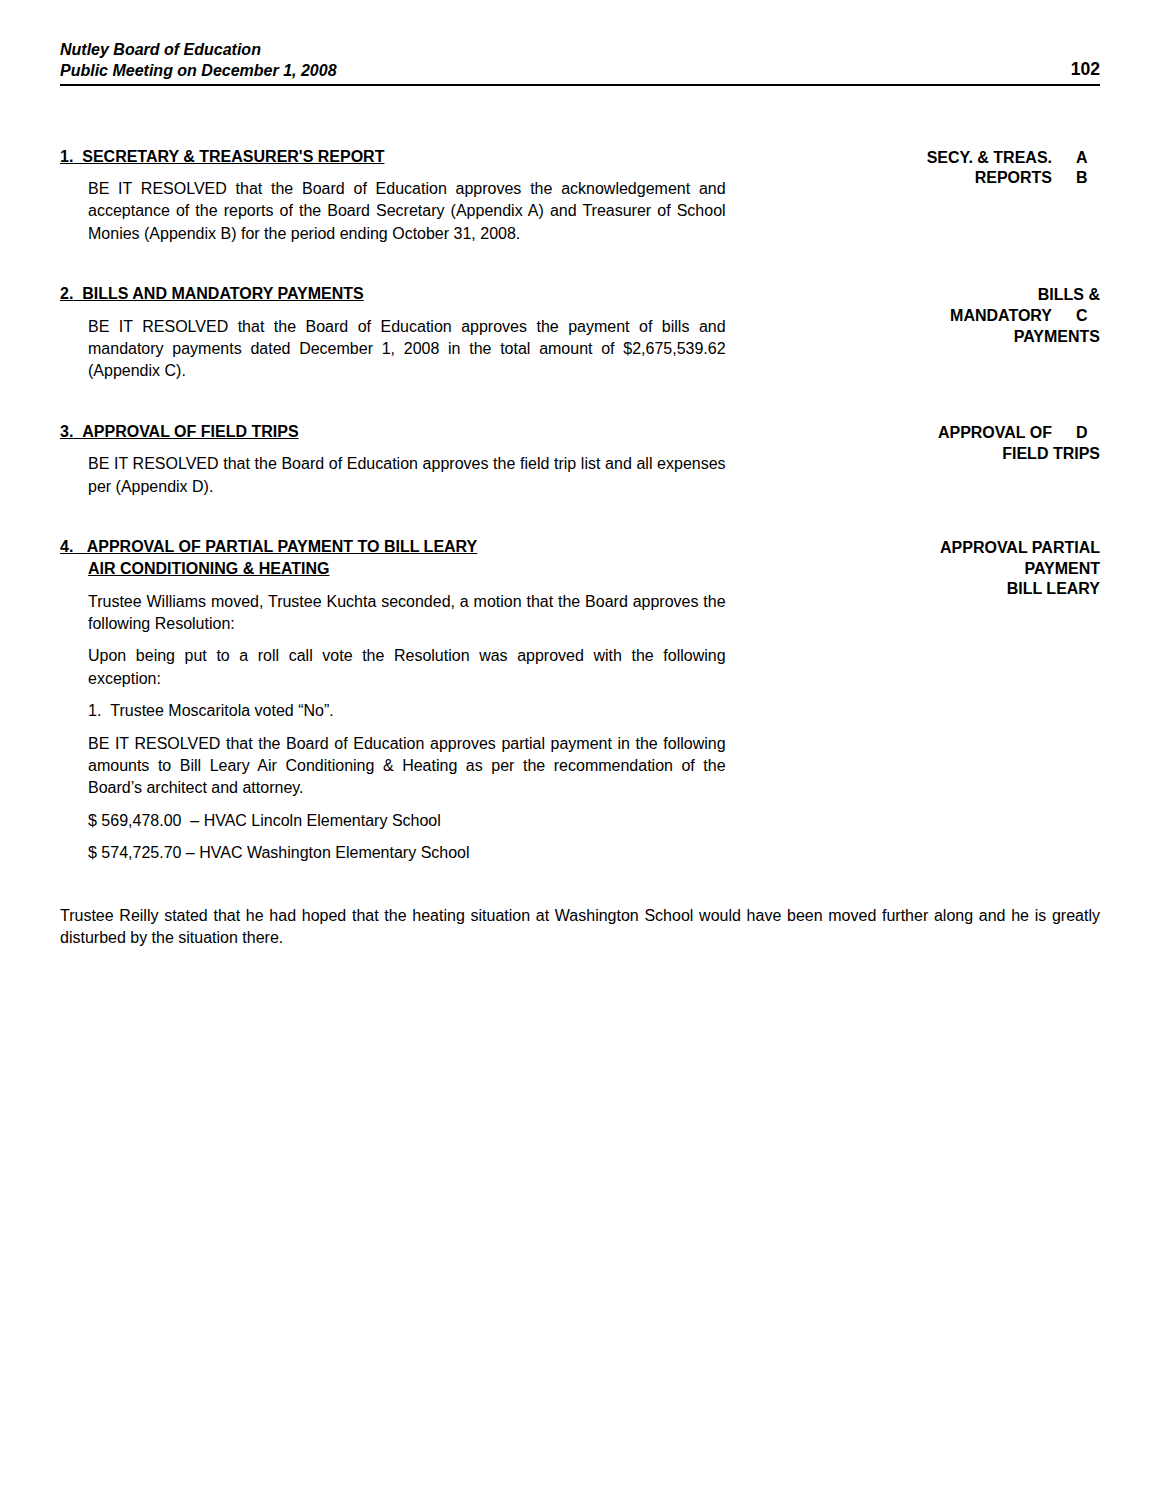Nutley Board of Education
Public Meeting on December 1, 2008
102
1. SECRETARY & TREASURER'S REPORT
BE IT RESOLVED that the Board of Education approves the acknowledgement and acceptance of the reports of the Board Secretary (Appendix A) and Treasurer of School Monies (Appendix B) for the period ending October 31, 2008.
SECY. & TREAS.A
REPORTSB
2. BILLS AND MANDATORY PAYMENTS
BE IT RESOLVED that the Board of Education approves the payment of bills and mandatory payments dated December 1, 2008 in the total amount of $2,675,539.62 (Appendix C).
BILLS &
MANDATORYC
PAYMENTS
3. APPROVAL OF FIELD TRIPS
BE IT RESOLVED that the Board of Education approves the field trip list and all expenses per (Appendix D).
APPROVAL OFD
FIELD TRIPS
4. APPROVAL OF PARTIAL PAYMENT TO BILL LEARYAIR CONDITIONING & HEATING
Trustee Williams moved, Trustee Kuchta seconded, a motion that the Board approves the following Resolution:
Upon being put to a roll call vote the Resolution was approved with the following exception:
1. Trustee Moscaritola voted “No”.
BE IT RESOLVED that the Board of Education approves partial payment in the following amounts to Bill Leary Air Conditioning & Heating as per the recommendation of the Board’s architect and attorney.
$ 569,478.00 – HVAC Lincoln Elementary School
$ 574,725.70 – HVAC Washington Elementary School
APPROVAL PARTIAL
PAYMENT
BILL LEARY
Trustee Reilly stated that he had hoped that the heating situation at Washington School would have been moved further along and he is greatly disturbed by the situation there.